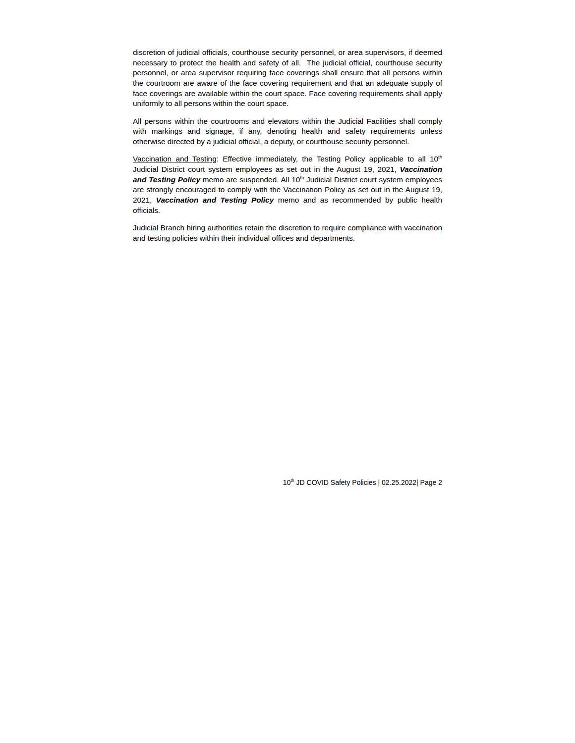discretion of judicial officials, courthouse security personnel, or area supervisors, if deemed necessary to protect the health and safety of all. The judicial official, courthouse security personnel, or area supervisor requiring face coverings shall ensure that all persons within the courtroom are aware of the face covering requirement and that an adequate supply of face coverings are available within the court space. Face covering requirements shall apply uniformly to all persons within the court space.
All persons within the courtrooms and elevators within the Judicial Facilities shall comply with markings and signage, if any, denoting health and safety requirements unless otherwise directed by a judicial official, a deputy, or courthouse security personnel.
Vaccination and Testing: Effective immediately, the Testing Policy applicable to all 10th Judicial District court system employees as set out in the August 19, 2021, Vaccination and Testing Policy memo are suspended. All 10th Judicial District court system employees are strongly encouraged to comply with the Vaccination Policy as set out in the August 19, 2021, Vaccination and Testing Policy memo and as recommended by public health officials.
Judicial Branch hiring authorities retain the discretion to require compliance with vaccination and testing policies within their individual offices and departments.
10th JD COVID Safety Policies | 02.25.2022| Page 2